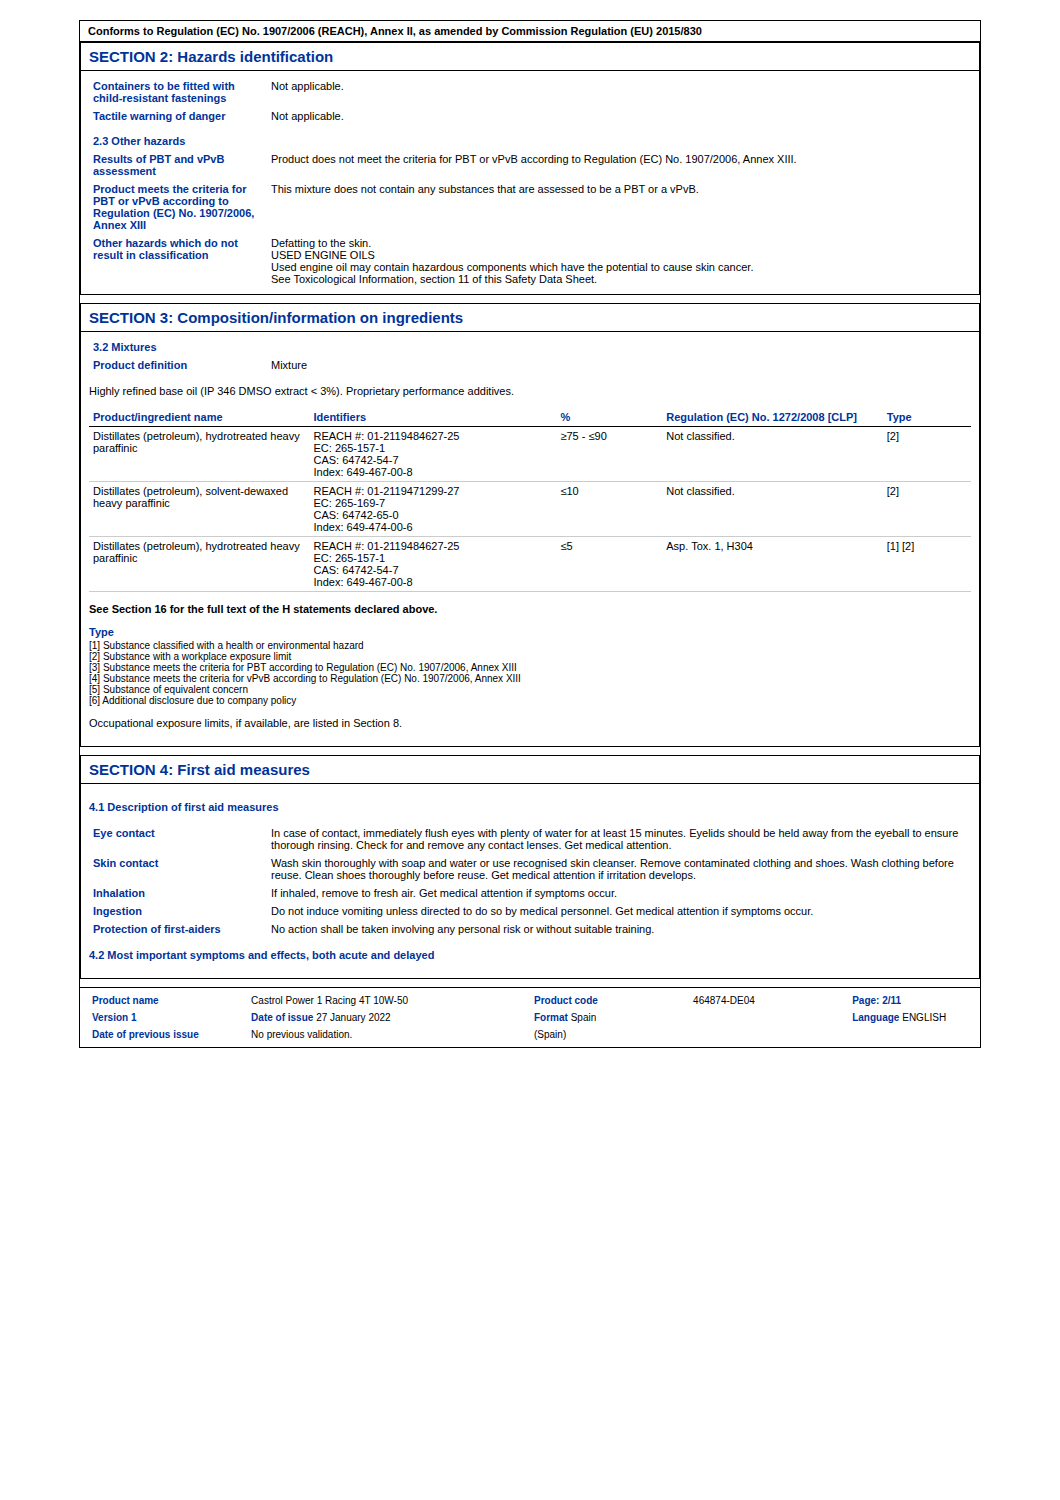Conforms to Regulation (EC) No. 1907/2006 (REACH), Annex II, as amended by Commission Regulation (EU) 2015/830
SECTION 2: Hazards identification
| Containers to be fitted with child-resistant fastenings | Not applicable. |
| Tactile warning of danger | Not applicable. |
| 2.3 Other hazards |
| Results of PBT and vPvB assessment | Product does not meet the criteria for PBT or vPvB according to Regulation (EC) No. 1907/2006, Annex XIII. |
| Product meets the criteria for PBT or vPvB according to Regulation (EC) No. 1907/2006, Annex XIII | This mixture does not contain any substances that are assessed to be a PBT or a vPvB. |
| Other hazards which do not result in classification | Defatting to the skin. USED ENGINE OILS Used engine oil may contain hazardous components which have the potential to cause skin cancer. See Toxicological Information, section 11 of this Safety Data Sheet. |
SECTION 3: Composition/information on ingredients
| 3.2 Mixtures |
| Product definition | Mixture |
Highly refined base oil (IP 346 DMSO extract < 3%). Proprietary performance additives.
| Product/ingredient name | Identifiers | % | Regulation (EC) No. 1272/2008 [CLP] | Type |
| --- | --- | --- | --- | --- |
| Distillates (petroleum), hydrotreated heavy paraffinic | REACH #: 01-2119484627-25 EC: 265-157-1 CAS: 64742-54-7 Index: 649-467-00-8 | ≥75 - ≤90 | Not classified. | [2] |
| Distillates (petroleum), solvent-dewaxed heavy paraffinic | REACH #: 01-2119471299-27 EC: 265-169-7 CAS: 64742-65-0 Index: 649-474-00-6 | ≤10 | Not classified. | [2] |
| Distillates (petroleum), hydrotreated heavy paraffinic | REACH #: 01-2119484627-25 EC: 265-157-1 CAS: 64742-54-7 Index: 649-467-00-8 | ≤5 | Asp. Tox. 1, H304 | [1] [2] |
See Section 16 for the full text of the H statements declared above.
Type
[1] Substance classified with a health or environmental hazard
[2] Substance with a workplace exposure limit
[3] Substance meets the criteria for PBT according to Regulation (EC) No. 1907/2006, Annex XIII
[4] Substance meets the criteria for vPvB according to Regulation (EC) No. 1907/2006, Annex XIII
[5] Substance of equivalent concern
[6] Additional disclosure due to company policy
Occupational exposure limits, if available, are listed in Section 8.
SECTION 4: First aid measures
4.1 Description of first aid measures
| Eye contact | In case of contact, immediately flush eyes with plenty of water for at least 15 minutes. Eyelids should be held away from the eyeball to ensure thorough rinsing. Check for and remove any contact lenses. Get medical attention. |
| Skin contact | Wash skin thoroughly with soap and water or use recognised skin cleanser. Remove contaminated clothing and shoes. Wash clothing before reuse. Clean shoes thoroughly before reuse. Get medical attention if irritation develops. |
| Inhalation | If inhaled, remove to fresh air. Get medical attention if symptoms occur. |
| Ingestion | Do not induce vomiting unless directed to do so by medical personnel. Get medical attention if symptoms occur. |
| Protection of first-aiders | No action shall be taken involving any personal risk or without suitable training. |
4.2 Most important symptoms and effects, both acute and delayed
| Product name | Castrol Power 1 Racing 4T 10W-50 | Product code | 464874-DE04 | Page: 2/11 |
| Version 1 | Date of issue 27 January 2022 | Format Spain | | Language ENGLISH |
| Date of previous issue | No previous validation. | (Spain) | | |